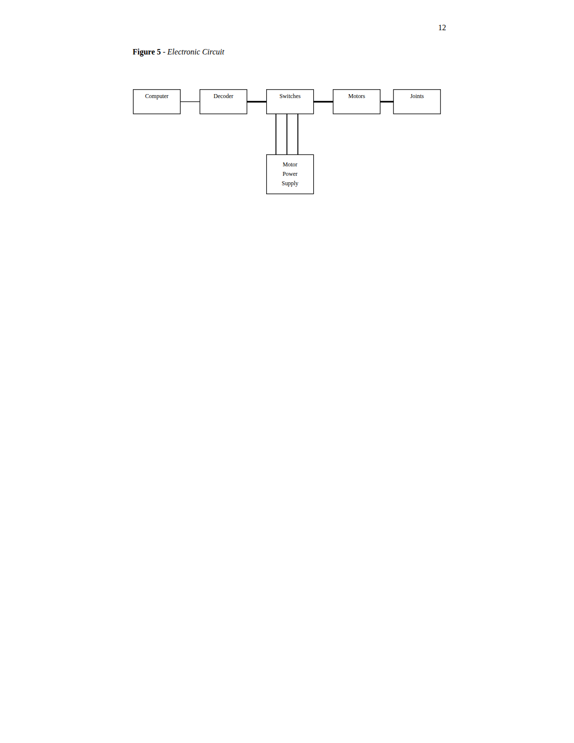12
Figure 5 - Electronic Circuit
Computer Decoder Switches Motors Joints Motor Power Supply